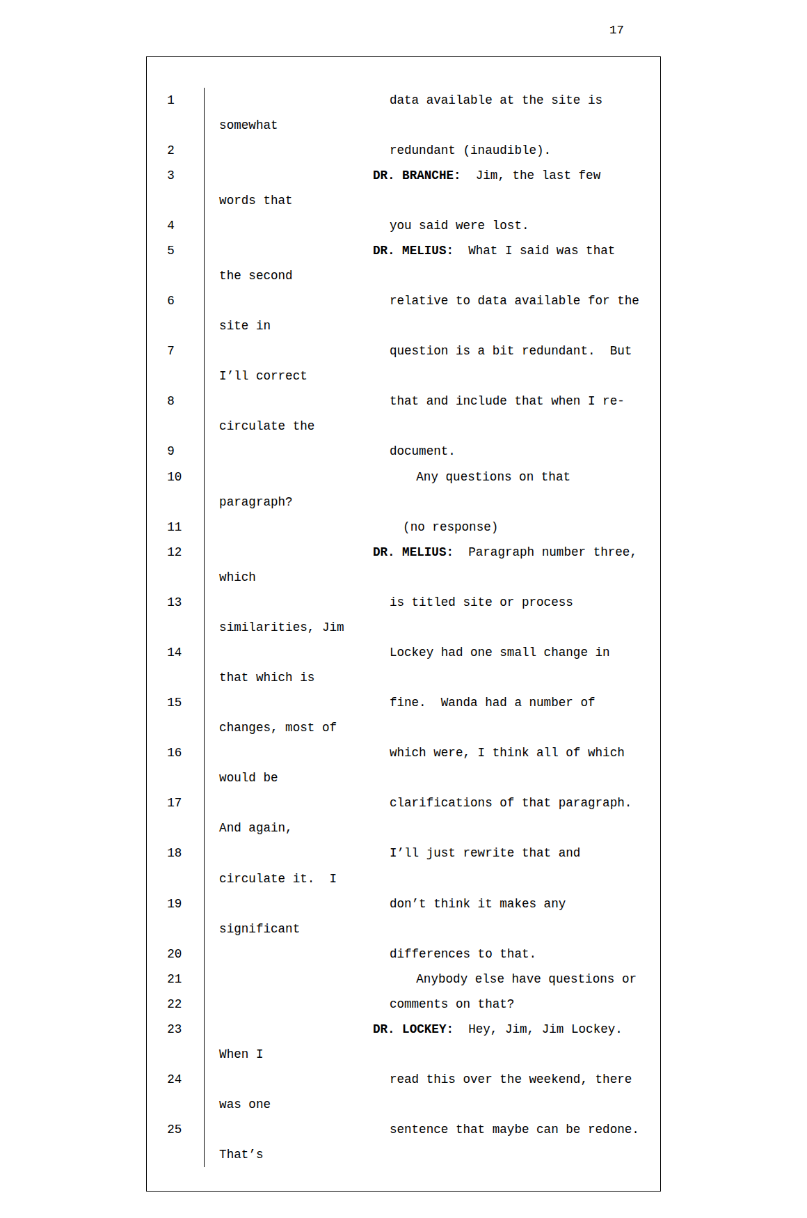17
| 1 | | data available at the site is somewhat |
| 2 | | redundant (inaudible). |
| 3 | | DR. BRANCHE: Jim, the last few words that |
| 4 | | you said were lost. |
| 5 | | DR. MELIUS: What I said was that the second |
| 6 | | relative to data available for the site in |
| 7 | | question is a bit redundant. But I’ll correct |
| 8 | | that and include that when I re-circulate the |
| 9 | | document. |
| 10 | | Any questions on that paragraph? |
| 11 | | (no response) |
| 12 | | DR. MELIUS: Paragraph number three, which |
| 13 | | is titled site or process similarities, Jim |
| 14 | | Lockey had one small change in that which is |
| 15 | | fine. Wanda had a number of changes, most of |
| 16 | | which were, I think all of which would be |
| 17 | | clarifications of that paragraph. And again, |
| 18 | | I’ll just rewrite that and circulate it. I |
| 19 | | don’t think it makes any significant |
| 20 | | differences to that. |
| 21 | | Anybody else have questions or |
| 22 | | comments on that? |
| 23 | | DR. LOCKEY: Hey, Jim, Jim Lockey. When I |
| 24 | | read this over the weekend, there was one |
| 25 | | sentence that maybe can be redone. That’s |